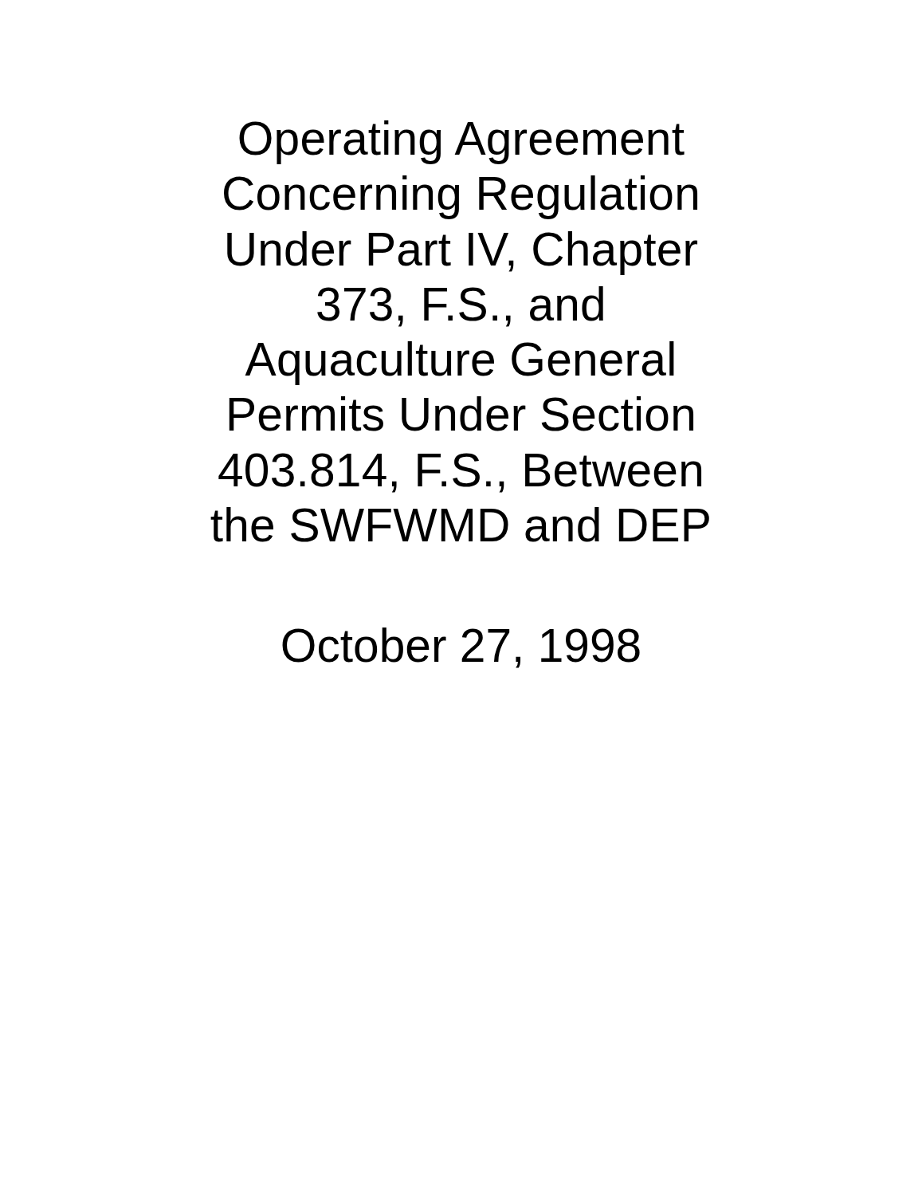Operating Agreement Concerning Regulation Under Part IV, Chapter 373, F.S., and Aquaculture General Permits Under Section 403.814, F.S., Between the SWFWMD and DEP
October 27, 1998